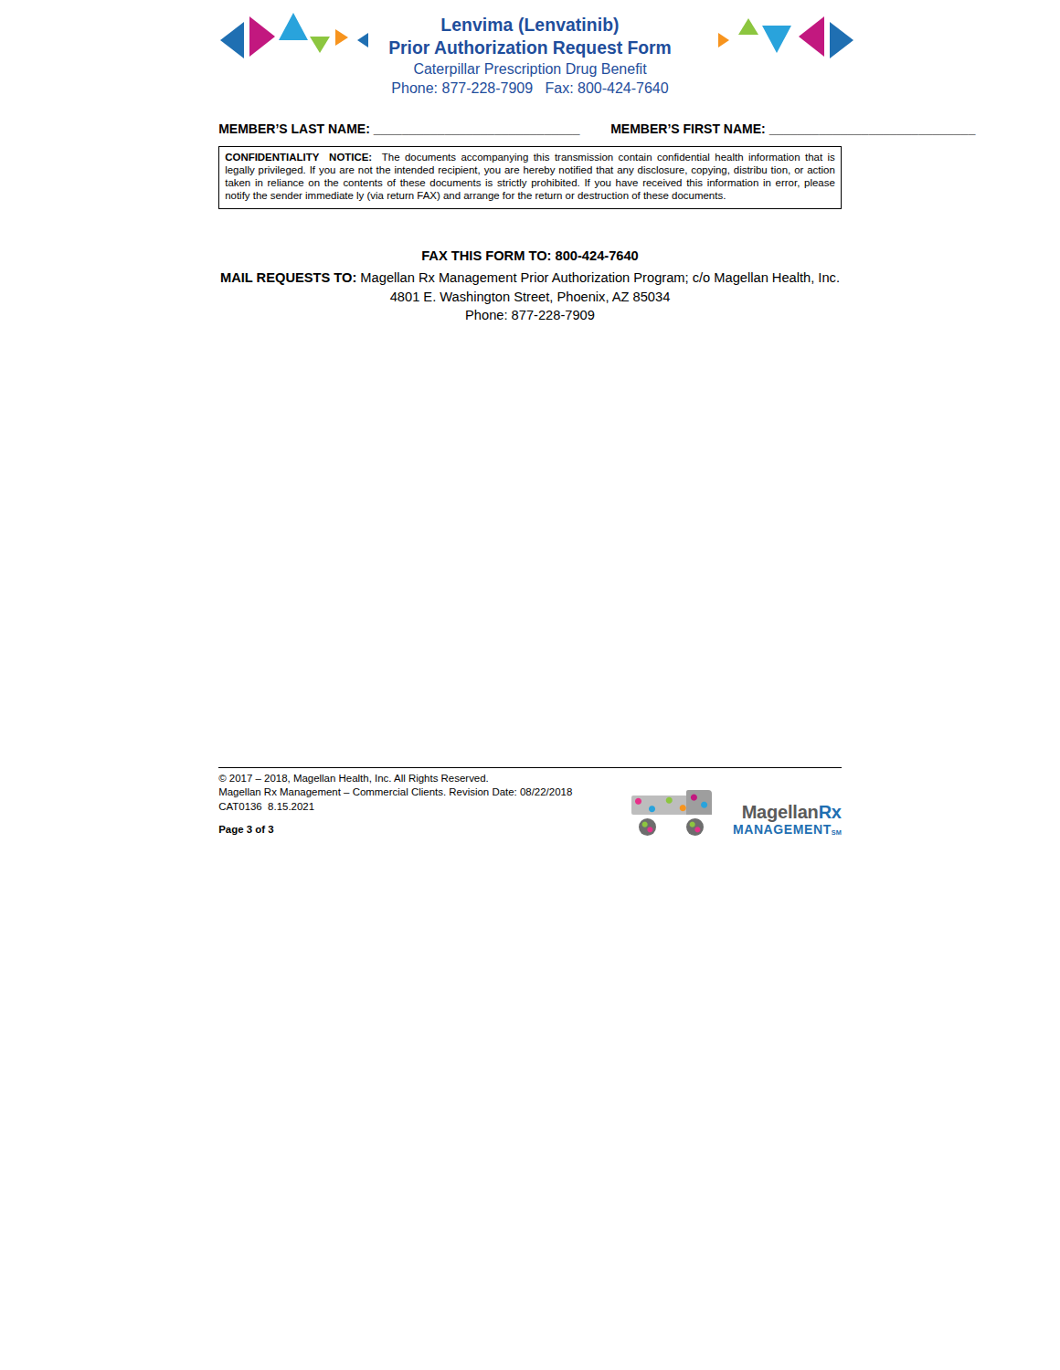Lenvima (Lenvatinib)
Prior Authorization Request Form
Caterpillar Prescription Drug Benefit
Phone: 877-228-7909 Fax: 800-424-7640
MEMBER’S LAST NAME: _____________________________
MEMBER’S FIRST NAME: _____________________________
CONFIDENTIALITY NOTICE: The documents accompanying this transmission contain confidential health information that is legally privileged. If you are not the intended recipient, you are hereby notified that any disclosure, copying, distribu tion, or action taken in reliance on the contents of these documents is strictly prohibited. If you have received this information in error, please notify the sender immediate ly (via return FAX) and arrange for the return or destruction of these documents.
FAX THIS FORM TO: 800-424-7640
MAIL REQUESTS TO: Magellan Rx Management Prior Authorization Program; c/o Magellan Health, Inc.
4801 E. Washington Street, Phoenix, AZ 85034
Phone: 877-228-7909
© 2017 – 2018, Magellan Health, Inc. All Rights Reserved.
Magellan Rx Management – Commercial Clients. Revision Date: 08/22/2018
CAT0136 8.15.2021
Page 3 of 3
MagellanRx
MANAGEMENTSM